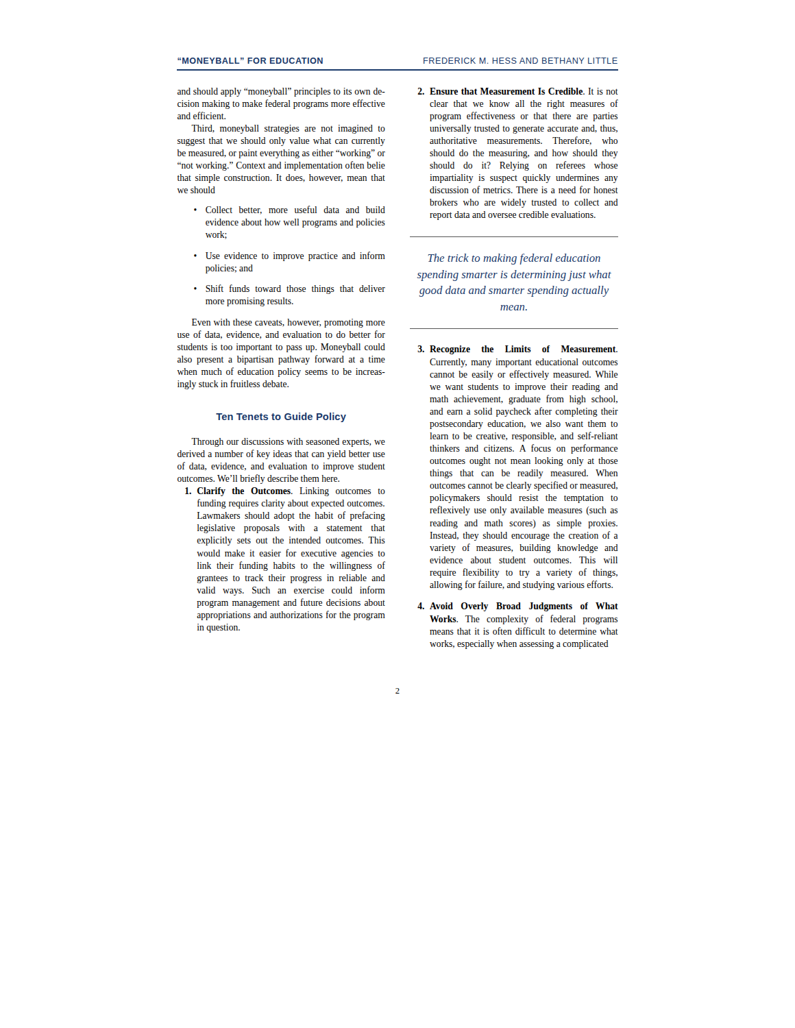“MONEYBALL” FOR EDUCATION
FREDERICK M. HESS AND BETHANY LITTLE
and should apply “moneyball” principles to its own decision making to make federal programs more effective and efficient.
Third, moneyball strategies are not imagined to suggest that we should only value what can currently be measured, or paint everything as either “working” or “not working.” Context and implementation often belie that simple construction. It does, however, mean that we should
Collect better, more useful data and build evidence about how well programs and policies work;
Use evidence to improve practice and inform policies; and
Shift funds toward those things that deliver more promising results.
Even with these caveats, however, promoting more use of data, evidence, and evaluation to do better for students is too important to pass up. Moneyball could also present a bipartisan pathway forward at a time when much of education policy seems to be increasingly stuck in fruitless debate.
Ten Tenets to Guide Policy
Through our discussions with seasoned experts, we derived a number of key ideas that can yield better use of data, evidence, and evaluation to improve student outcomes. We’ll briefly describe them here.
Clarify the Outcomes. Linking outcomes to funding requires clarity about expected outcomes. Lawmakers should adopt the habit of prefacing legislative proposals with a statement that explicitly sets out the intended outcomes. This would make it easier for executive agencies to link their funding habits to the willingness of grantees to track their progress in reliable and valid ways. Such an exercise could inform program management and future decisions about appropriations and authorizations for the program in question.
Ensure that Measurement Is Credible. It is not clear that we know all the right measures of program effectiveness or that there are parties universally trusted to generate accurate and, thus, authoritative measurements. Therefore, who should do the measuring, and how should they should do it? Relying on referees whose impartiality is suspect quickly undermines any discussion of metrics. There is a need for honest brokers who are widely trusted to collect and report data and oversee credible evaluations.
The trick to making federal education spending smarter is determining just what good data and smarter spending actually mean.
Recognize the Limits of Measurement. Currently, many important educational outcomes cannot be easily or effectively measured. While we want students to improve their reading and math achievement, graduate from high school, and earn a solid paycheck after completing their postsecondary education, we also want them to learn to be creative, responsible, and self-reliant thinkers and citizens. A focus on performance outcomes ought not mean looking only at those things that can be readily measured. When outcomes cannot be clearly specified or measured, policymakers should resist the temptation to reflexively use only available measures (such as reading and math scores) as simple proxies. Instead, they should encourage the creation of a variety of measures, building knowledge and evidence about student outcomes. This will require flexibility to try a variety of things, allowing for failure, and studying various efforts.
Avoid Overly Broad Judgments of What Works. The complexity of federal programs means that it is often difficult to determine what works, especially when assessing a complicated
2